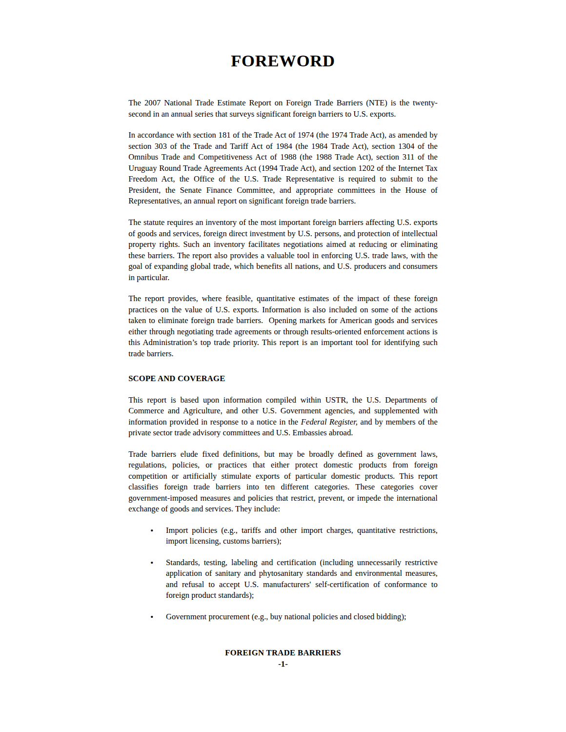FOREWORD
The 2007 National Trade Estimate Report on Foreign Trade Barriers (NTE) is the twenty-second in an annual series that surveys significant foreign barriers to U.S. exports.
In accordance with section 181 of the Trade Act of 1974 (the 1974 Trade Act), as amended by section 303 of the Trade and Tariff Act of 1984 (the 1984 Trade Act), section 1304 of the Omnibus Trade and Competitiveness Act of 1988 (the 1988 Trade Act), section 311 of the Uruguay Round Trade Agreements Act (1994 Trade Act), and section 1202 of the Internet Tax Freedom Act, the Office of the U.S. Trade Representative is required to submit to the President, the Senate Finance Committee, and appropriate committees in the House of Representatives, an annual report on significant foreign trade barriers.
The statute requires an inventory of the most important foreign barriers affecting U.S. exports of goods and services, foreign direct investment by U.S. persons, and protection of intellectual property rights. Such an inventory facilitates negotiations aimed at reducing or eliminating these barriers. The report also provides a valuable tool in enforcing U.S. trade laws, with the goal of expanding global trade, which benefits all nations, and U.S. producers and consumers in particular.
The report provides, where feasible, quantitative estimates of the impact of these foreign practices on the value of U.S. exports. Information is also included on some of the actions taken to eliminate foreign trade barriers. Opening markets for American goods and services either through negotiating trade agreements or through results-oriented enforcement actions is this Administration’s top trade priority. This report is an important tool for identifying such trade barriers.
SCOPE AND COVERAGE
This report is based upon information compiled within USTR, the U.S. Departments of Commerce and Agriculture, and other U.S. Government agencies, and supplemented with information provided in response to a notice in the Federal Register, and by members of the private sector trade advisory committees and U.S. Embassies abroad.
Trade barriers elude fixed definitions, but may be broadly defined as government laws, regulations, policies, or practices that either protect domestic products from foreign competition or artificially stimulate exports of particular domestic products. This report classifies foreign trade barriers into ten different categories. These categories cover government-imposed measures and policies that restrict, prevent, or impede the international exchange of goods and services. They include:
Import policies (e.g., tariffs and other import charges, quantitative restrictions, import licensing, customs barriers);
Standards, testing, labeling and certification (including unnecessarily restrictive application of sanitary and phytosanitary standards and environmental measures, and refusal to accept U.S. manufacturers' self-certification of conformance to foreign product standards);
Government procurement (e.g., buy national policies and closed bidding);
FOREIGN TRADE BARRIERS
-1-